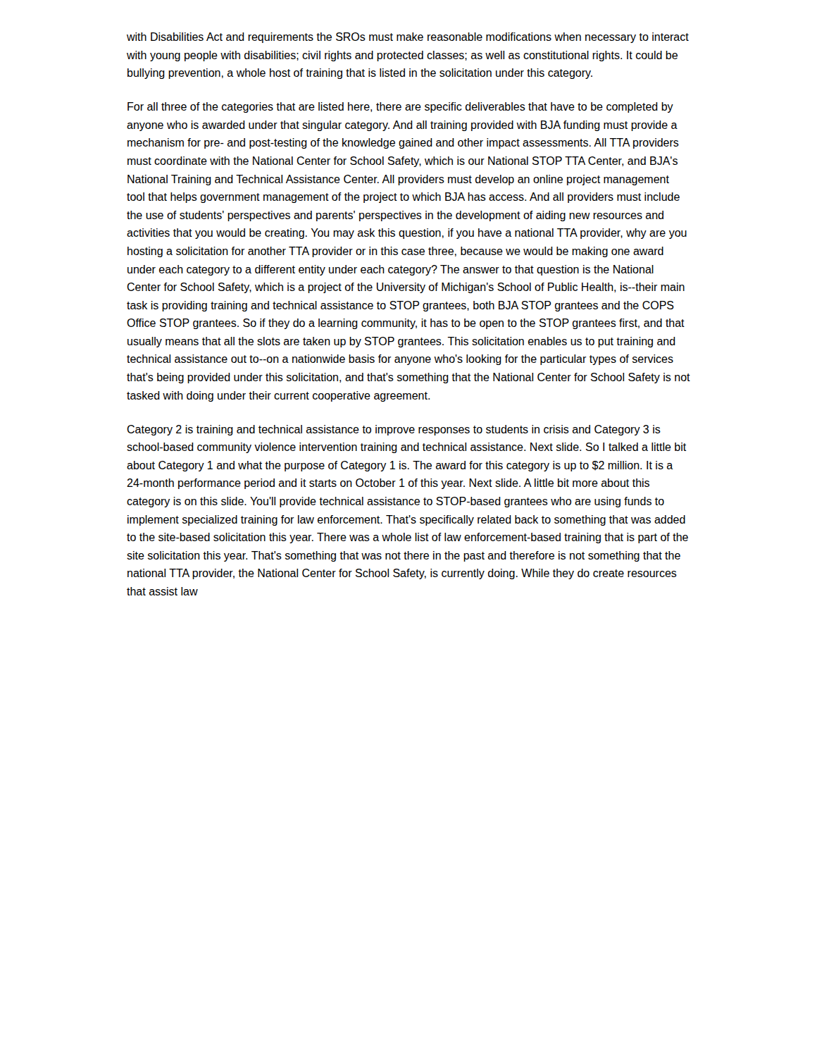with Disabilities Act and requirements the SROs must make reasonable modifications when necessary to interact with young people with disabilities; civil rights and protected classes; as well as constitutional rights. It could be bullying prevention, a whole host of training that is listed in the solicitation under this category.
For all three of the categories that are listed here, there are specific deliverables that have to be completed by anyone who is awarded under that singular category. And all training provided with BJA funding must provide a mechanism for pre- and post-testing of the knowledge gained and other impact assessments. All TTA providers must coordinate with the National Center for School Safety, which is our National STOP TTA Center, and BJA's National Training and Technical Assistance Center. All providers must develop an online project management tool that helps government management of the project to which BJA has access. And all providers must include the use of students' perspectives and parents' perspectives in the development of aiding new resources and activities that you would be creating. You may ask this question, if you have a national TTA provider, why are you hosting a solicitation for another TTA provider or in this case three, because we would be making one award under each category to a different entity under each category? The answer to that question is the National Center for School Safety, which is a project of the University of Michigan's School of Public Health, is--their main task is providing training and technical assistance to STOP grantees, both BJA STOP grantees and the COPS Office STOP grantees. So if they do a learning community, it has to be open to the STOP grantees first, and that usually means that all the slots are taken up by STOP grantees. This solicitation enables us to put training and technical assistance out to--on a nationwide basis for anyone who's looking for the particular types of services that's being provided under this solicitation, and that's something that the National Center for School Safety is not tasked with doing under their current cooperative agreement.
Category 2 is training and technical assistance to improve responses to students in crisis and Category 3 is school-based community violence intervention training and technical assistance. Next slide. So I talked a little bit about Category 1 and what the purpose of Category 1 is. The award for this category is up to $2 million. It is a 24-month performance period and it starts on October 1 of this year. Next slide. A little bit more about this category is on this slide. You'll provide technical assistance to STOP-based grantees who are using funds to implement specialized training for law enforcement. That's specifically related back to something that was added to the site-based solicitation this year. There was a whole list of law enforcement-based training that is part of the site solicitation this year. That's something that was not there in the past and therefore is not something that the national TTA provider, the National Center for School Safety, is currently doing. While they do create resources that assist law